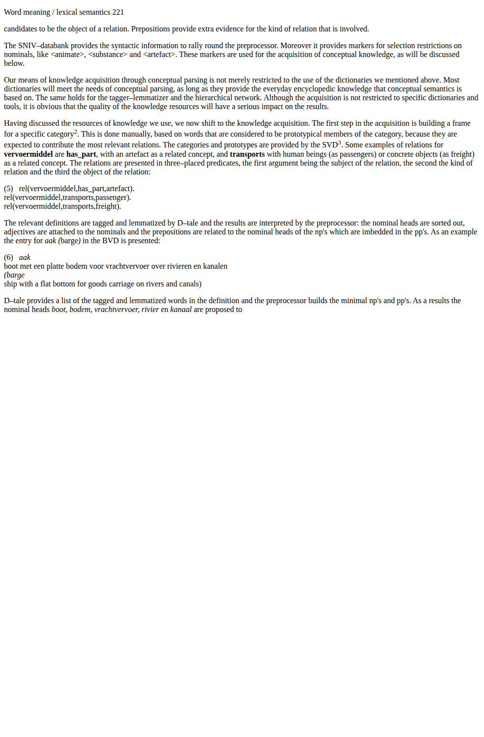Word meaning / lexical semantics 221
candidates to be the object of a relation. Prepositions provide extra evidence for the kind of relation that is involved.
The SNIV–databank provides the syntactic information to rally round the preprocessor. Moreover it provides markers for selection restrictions on nominals, like <animate>, <substance> and <artefact>. These markers are used for the acquisition of conceptual knowledge, as will be discussed below.
Our means of knowledge acquisition through conceptual parsing is not merely restricted to the use of the dictionaries we mentioned above. Most dictionaries will meet the needs of conceptual parsing, as long as they provide the everyday encyclopedic knowledge that conceptual semantics is based on. The same holds for the tagger–lemmatizer and the hierarchical network. Although the acquisition is not restricted to specific dictionaries and tools, it is obvious that the quality of the knowledge resources will have a serious impact on the results.
Having discussed the resources of knowledge we use, we now shift to the knowledge acquisition. The first step in the acquisition is building a frame for a specific category2. This is done manually, based on words that are considered to be prototypical members of the category, because they are expected to contribute the most relevant relations. The categories and prototypes are provided by the SVD3. Some examples of relations for vervoermiddel are has_part, with an artefact as a related concept, and transports with human beings (as passengers) or concrete objects (as freight) as a related concept. The relations are presented in three–placed predicates, the first argument being the subject of the relation, the second the kind of relation and the third the object of the relation:
(5) rel(vervoermiddel,has_part,artefact).
rel(vervoermiddel,transports,passenger).
rel(vervoermiddel,transports,freight).
The relevant definitions are tagged and lemmatized by D–tale and the results are interpreted by the preprocessor: the nominal heads are sorted out, adjectives are attached to the nominals and the prepositions are related to the nominal heads of the np's which are imbedded in the pp's. As an example the entry for aak (barge) in the BVD is presented:
(6) aak
boot met een platte bodem voor vrachtvervoer over rivieren en kanalen
(barge
ship with a flat bottom for goods carriage on rivers and canals)
D–tale provides a list of the tagged and lemmatized words in the definition and the preprocessor builds the minimal np's and pp's. As a results the nominal heads boot, bodem, vrachtvervoer, rivier en kanaal are proposed to